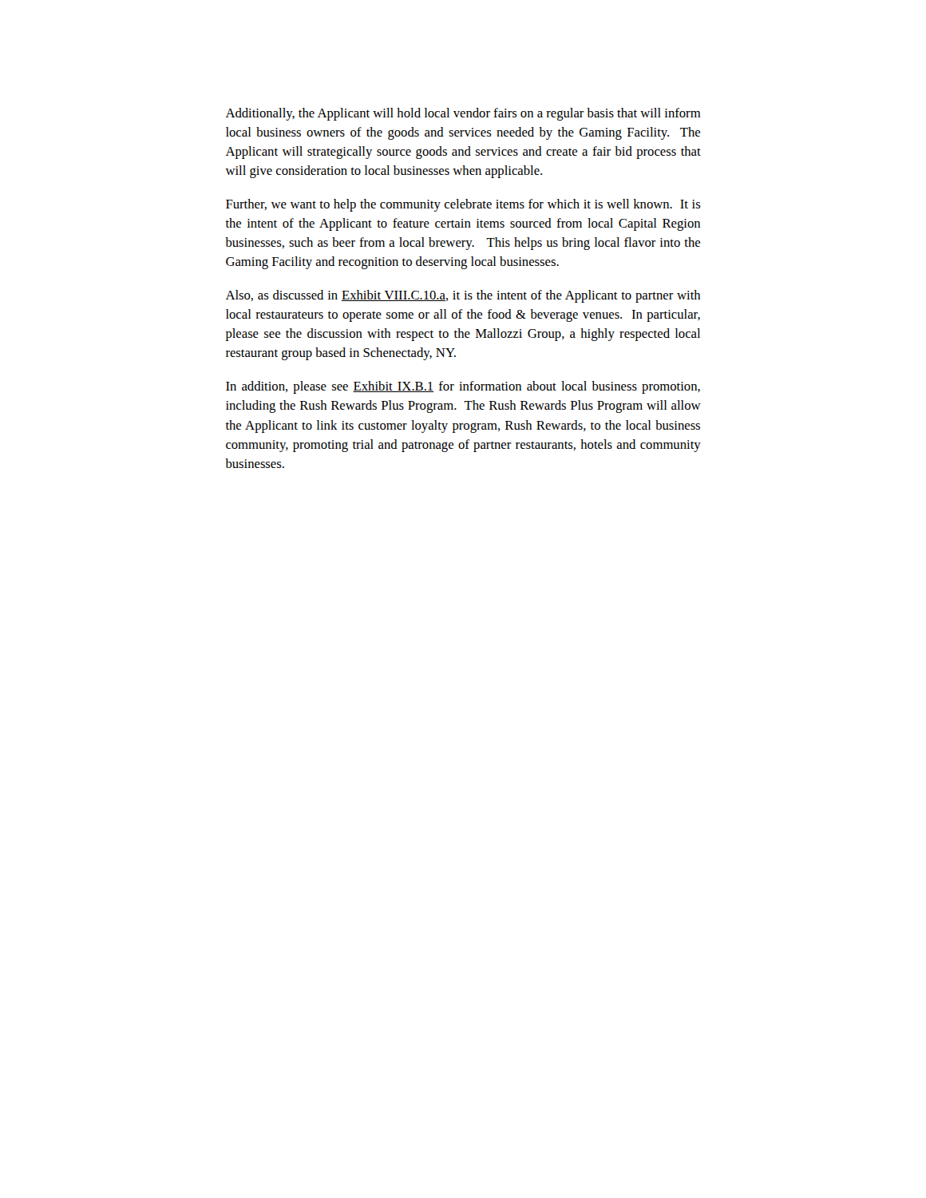Additionally, the Applicant will hold local vendor fairs on a regular basis that will inform local business owners of the goods and services needed by the Gaming Facility. The Applicant will strategically source goods and services and create a fair bid process that will give consideration to local businesses when applicable.
Further, we want to help the community celebrate items for which it is well known. It is the intent of the Applicant to feature certain items sourced from local Capital Region businesses, such as beer from a local brewery. This helps us bring local flavor into the Gaming Facility and recognition to deserving local businesses.
Also, as discussed in Exhibit VIII.C.10.a, it is the intent of the Applicant to partner with local restaurateurs to operate some or all of the food & beverage venues. In particular, please see the discussion with respect to the Mallozzi Group, a highly respected local restaurant group based in Schenectady, NY.
In addition, please see Exhibit IX.B.1 for information about local business promotion, including the Rush Rewards Plus Program. The Rush Rewards Plus Program will allow the Applicant to link its customer loyalty program, Rush Rewards, to the local business community, promoting trial and patronage of partner restaurants, hotels and community businesses.